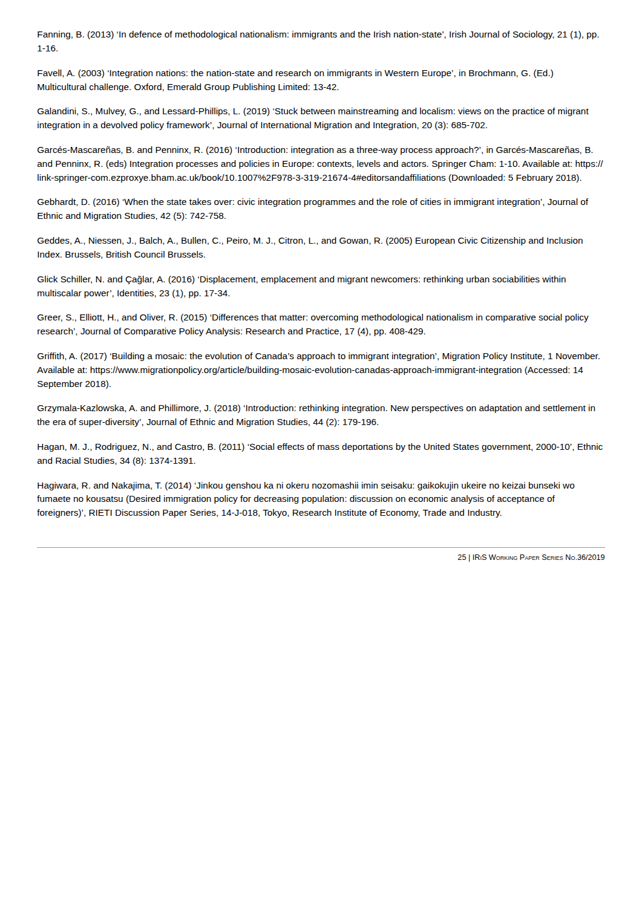Fanning, B. (2013) ‘In defence of methodological nationalism: immigrants and the Irish nation-state’, Irish Journal of Sociology, 21 (1), pp. 1-16.
Favell, A. (2003) ‘Integration nations: the nation-state and research on immigrants in Western Europe’, in Brochmann, G. (Ed.) Multicultural challenge. Oxford, Emerald Group Publishing Limited: 13-42.
Galandini, S., Mulvey, G., and Lessard-Phillips, L. (2019) ‘Stuck between mainstreaming and localism: views on the practice of migrant integration in a devolved policy framework’, Journal of International Migration and Integration, 20 (3): 685-702.
Garcés-Mascareñas, B. and Penninx, R. (2016) ‘Introduction: integration as a three-way process approach?’, in Garcés-Mascareñas, B. and Penninx, R. (eds) Integration processes and policies in Europe: contexts, levels and actors. Springer Cham: 1-10. Available at: https://link-springer-com.ezproxye.bham.ac.uk/book/10.1007%2F978-3-319-21674-4#editorsandaffiliations (Downloaded: 5 February 2018).
Gebhardt, D. (2016) ‘When the state takes over: civic integration programmes and the role of cities in immigrant integration’, Journal of Ethnic and Migration Studies, 42 (5): 742-758.
Geddes, A., Niessen, J., Balch, A., Bullen, C., Peiro, M. J., Citron, L., and Gowan, R. (2005) European Civic Citizenship and Inclusion Index. Brussels, British Council Brussels.
Glick Schiller, N. and Çağlar, A. (2016) ‘Displacement, emplacement and migrant newcomers: rethinking urban sociabilities within multiscalar power’, Identities, 23 (1), pp. 17-34.
Greer, S., Elliott, H., and Oliver, R. (2015) ‘Differences that matter: overcoming methodological nationalism in comparative social policy research’, Journal of Comparative Policy Analysis: Research and Practice, 17 (4), pp. 408-429.
Griffith, A. (2017) ‘Building a mosaic: the evolution of Canada’s approach to immigrant integration’, Migration Policy Institute, 1 November. Available at: https://www.migrationpolicy.org/article/building-mosaic-evolution-canadas-approach-immigrant-integration (Accessed: 14 September 2018).
Grzymala-Kazlowska, A. and Phillimore, J. (2018) ‘Introduction: rethinking integration. New perspectives on adaptation and settlement in the era of super-diversity’, Journal of Ethnic and Migration Studies, 44 (2): 179-196.
Hagan, M. J., Rodriguez, N., and Castro, B. (2011) ‘Social effects of mass deportations by the United States government, 2000-10’, Ethnic and Racial Studies, 34 (8): 1374-1391.
Hagiwara, R. and Nakajima, T. (2014) ‘Jinkou genshou ka ni okeru nozomashii imin seisaku: gaikokujin ukeire no keizai bunseki wo fumaete no kousatsu (Desired immigration policy for decreasing population: discussion on economic analysis of acceptance of foreigners)’, RIETI Discussion Paper Series, 14-J-018, Tokyo, Research Institute of Economy, Trade and Industry.
25 | IRiS Working Paper Series No.36/2019